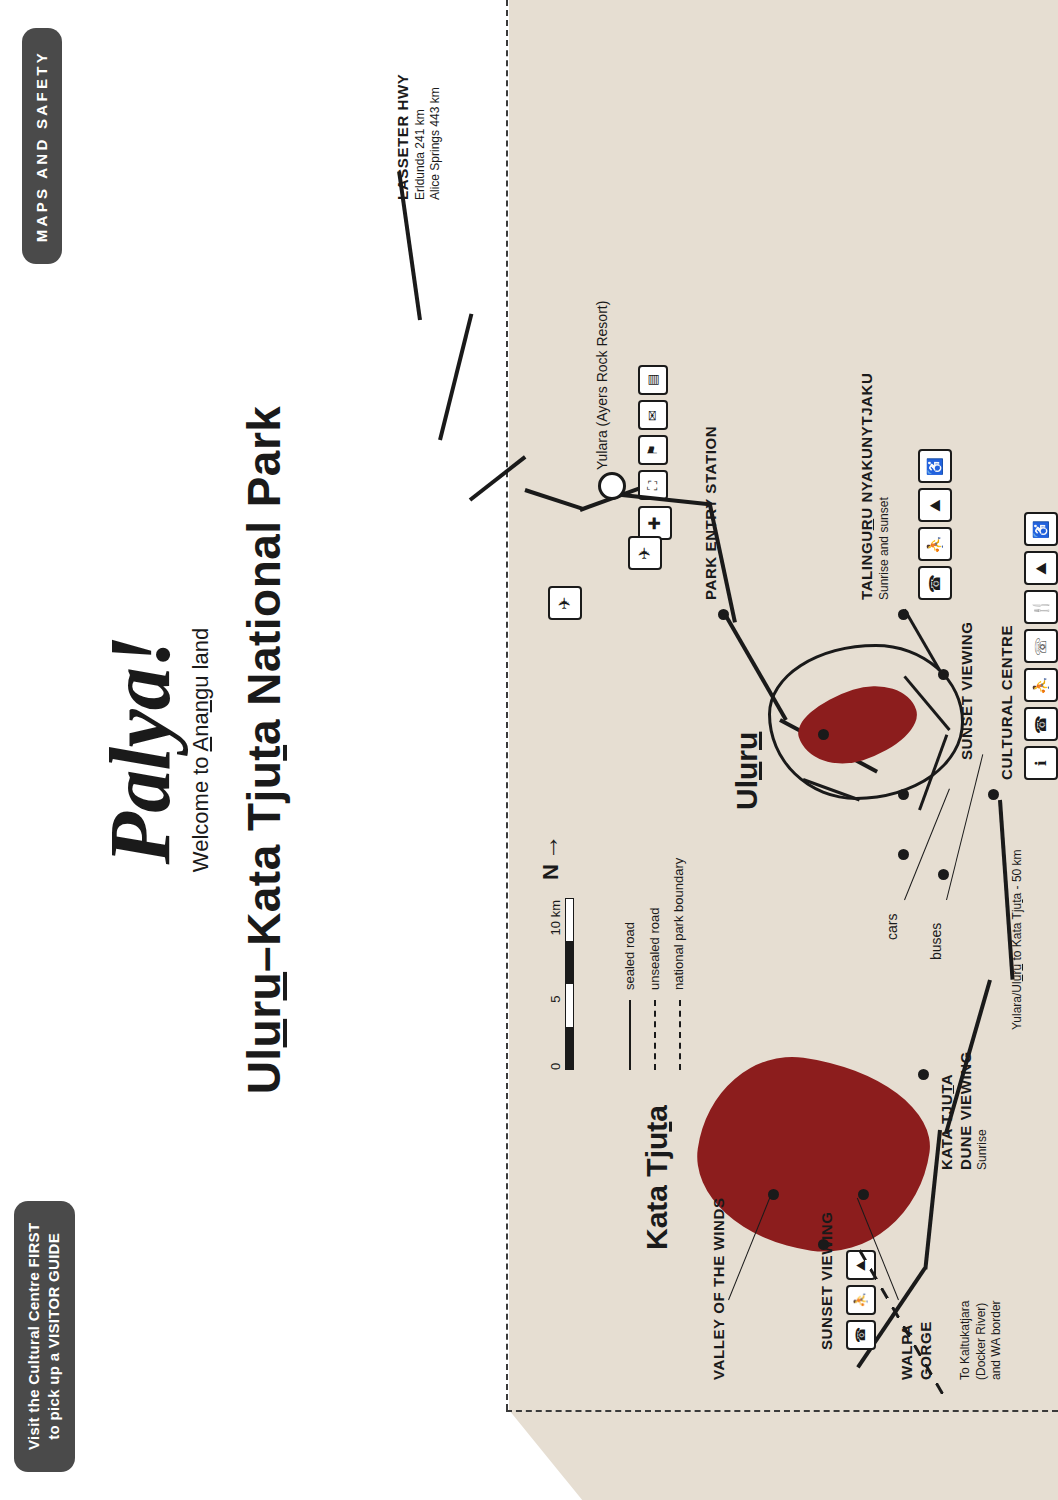Visit the Cultural Centre FIRST
to pick up a VISITOR GUIDE
MAPS AND SAFETY
Palya!
Welcome to Anangu land
Uluru–Kata Tjuta National Park
0510 km
N→
sealed road
unsealed road
national park boundary
LASSETER HWY Erldunda 241 km
Alice Springs 443 km
Yulara (Ayers Rock Resort)
⛶⚑✉▤
✚
✈
✈
PARK ENTRY STATION
Uluru
TALINGURU NYAKUNYTJAKU Sunrise and sunset
☎⛹⛰♿
CULTURAL CENTRE
ℹ☎⛹☏🍴⛰♿
cars
buses
SUNSET VIEWING
Yulara/Uluru to Kata Tjuta - 50 km
Kata Tjuta
VALLEY OF THE WINDS
WALPA
GORGE
KATA TJUTA
DUNE VIEWING Sunrise
SUNSET VIEWING
☎⛹⛰
To Kaltukatjara
(Docker River)
and WA border